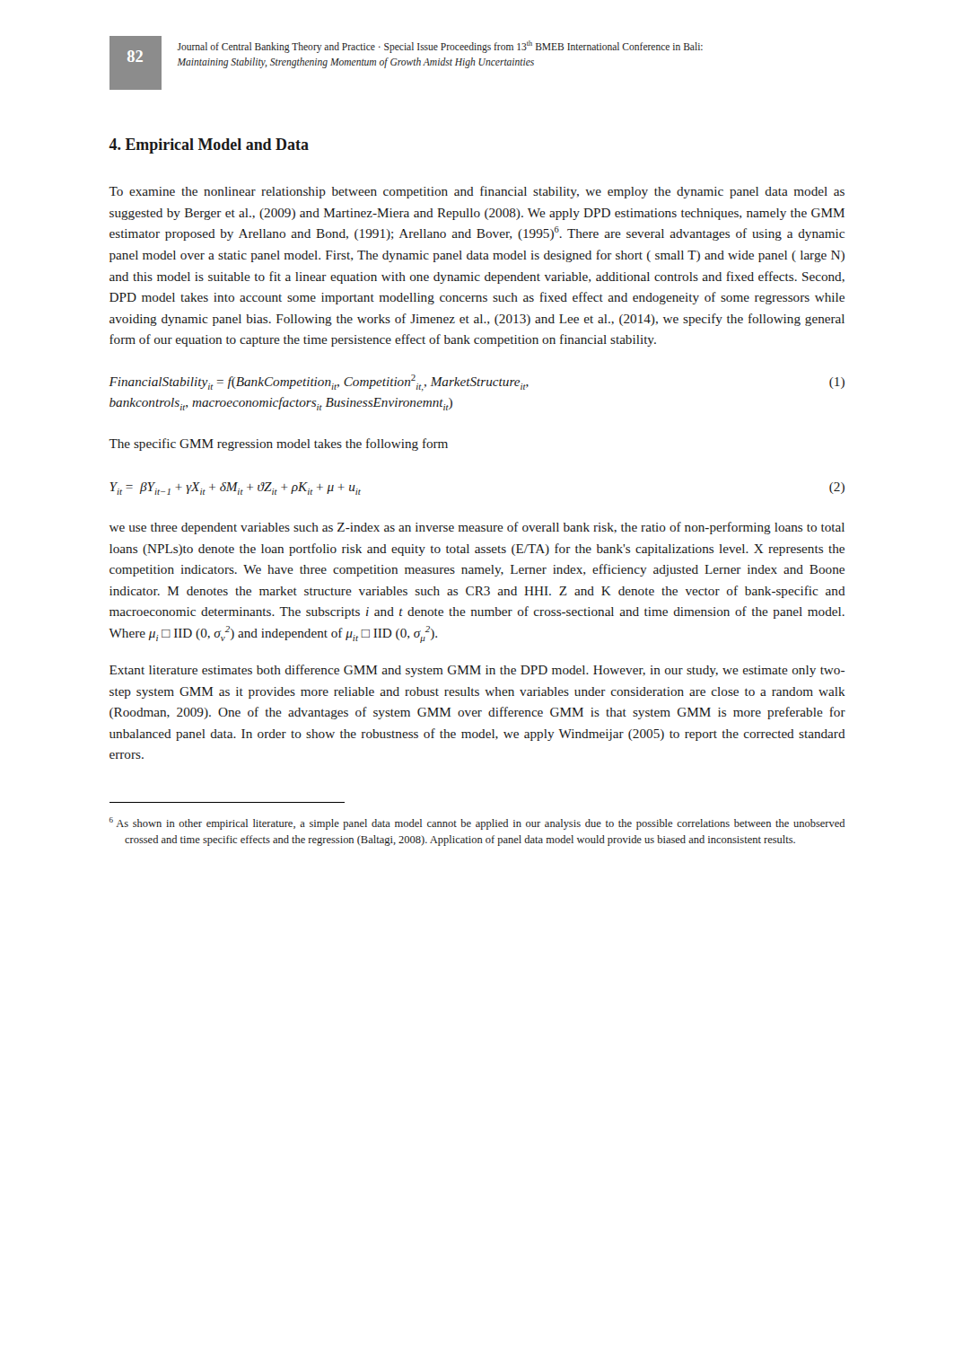82
Journal of Central Banking Theory and Practice · Special Issue Proceedings from 13th BMEB International Conference in Bali:
Maintaining Stability, Strengthening Momentum of Growth Amidst High Uncertainties
4. Empirical Model and Data
To examine the nonlinear relationship between competition and financial stability, we employ the dynamic panel data model as suggested by Berger et al., (2009) and Martinez-Miera and Repullo (2008). We apply DPD estimations techniques, namely the GMM estimator proposed by Arellano and Bond, (1991); Arellano and Bover, (1995)6. There are several advantages of using a dynamic panel model over a static panel model. First, The dynamic panel data model is designed for short ( small T) and wide panel ( large N) and this model is suitable to fit a linear equation with one dynamic dependent variable, additional controls and fixed effects. Second, DPD model takes into account some important modelling concerns such as fixed effect and endogeneity of some regressors while avoiding dynamic panel bias. Following the works of Jimenez et al., (2013) and Lee et al., (2014), we specify the following general form of our equation to capture the time persistence effect of bank competition on financial stability.
FinancialStabilityit = f(BankCompetitionit, Competition2it,, MarketStructureit, bankcontrolsit, macroeconomicfactorsit BusinessEnvironemntit)
(1)
The specific GMM regression model takes the following form
Yit = βYit−1 + γXit + δMit + ϑZit + ρKit + μ + uit
(2)
we use three dependent variables such as Z-index as an inverse measure of overall bank risk, the ratio of non-performing loans to total loans (NPLs)to denote the loan portfolio risk and equity to total assets (E/TA) for the bank's capitalizations level. X represents the competition indicators. We have three competition measures namely, Lerner index, efficiency adjusted Lerner index and Boone indicator. M denotes the market structure variables such as CR3 and HHI. Z and K denote the vector of bank-specific and macroeconomic determinants. The subscripts i and t denote the number of cross-sectional and time dimension of the panel model. Where μi □ IID (0, σv2) and independent of μit □ IID (0, σμ2).
Extant literature estimates both difference GMM and system GMM in the DPD model. However, in our study, we estimate only two-step system GMM as it provides more reliable and robust results when variables under consideration are close to a random walk (Roodman, 2009). One of the advantages of system GMM over difference GMM is that system GMM is more preferable for unbalanced panel data. In order to show the robustness of the model, we apply Windmeijar (2005) to report the corrected standard errors.
6 As shown in other empirical literature, a simple panel data model cannot be applied in our analysis due to the possible correlations between the unobserved crossed and time specific effects and the regression (Baltagi, 2008). Application of panel data model would provide us biased and inconsistent results.